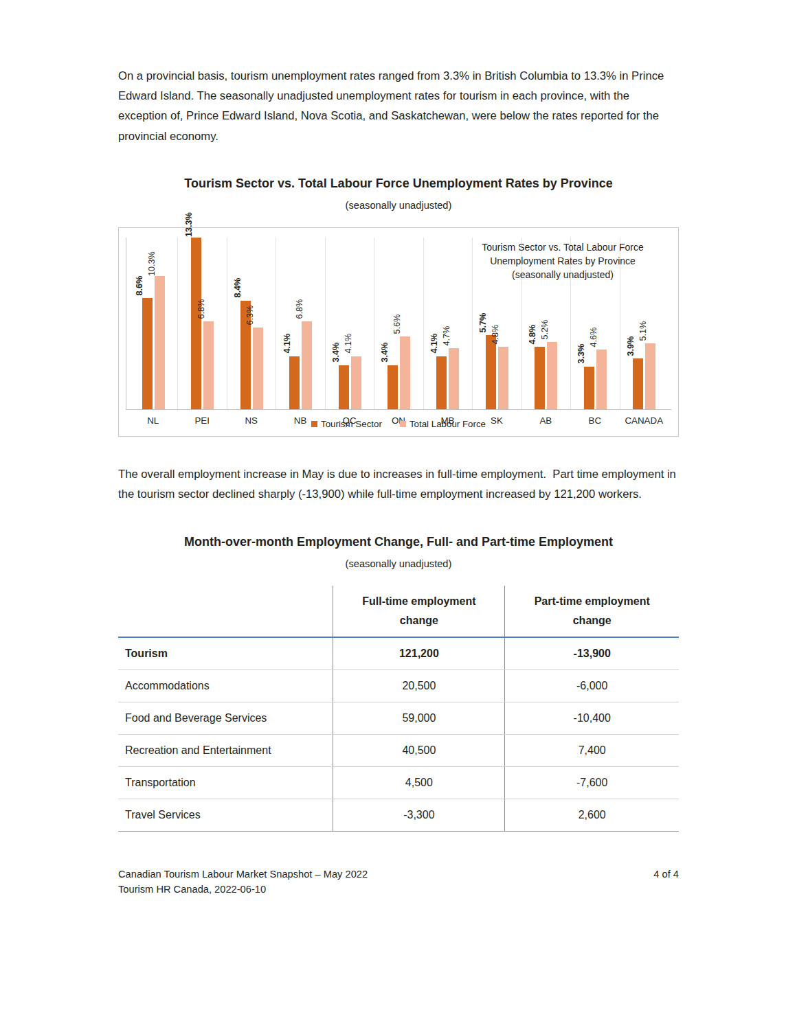On a provincial basis, tourism unemployment rates ranged from 3.3% in British Columbia to 13.3% in Prince Edward Island. The seasonally unadjusted unemployment rates for tourism in each province, with the exception of, Prince Edward Island, Nova Scotia, and Saskatchewan, were below the rates reported for the provincial economy.
Tourism Sector vs. Total Labour Force Unemployment Rates by Province
(seasonally unadjusted)
Tourism Sector vs. Total Labour Force
Unemployment Rates by Province
(seasonally unadjusted)
8.6%
10.3%
13.3%
6.8%
8.4%
6.3%
4.1%
6.8%
3.4%
4.1%
3.4%
5.6%
4.1%
4.7%
5.7%
4.8%
4.8%
5.2%
3.3%
4.6%
3.9%
5.1%
NL
PEI
NS
NB
QC
ON
MB
SK
AB
BC
CANADA
Tourism Sector Total Labour Force
The overall employment increase in May is due to increases in full-time employment. Part time employment in the tourism sector declined sharply (-13,900) while full-time employment increased by 121,200 workers.
Month-over-month Employment Change, Full- and Part-time Employment
(seasonally unadjusted)
| | Full-time employment change | Part-time employment change |
| --- | --- | --- |
| Tourism | 121,200 | -13,900 |
| Accommodations | 20,500 | -6,000 |
| Food and Beverage Services | 59,000 | -10,400 |
| Recreation and Entertainment | 40,500 | 7,400 |
| Transportation | 4,500 | -7,600 |
| Travel Services | -3,300 | 2,600 |
Canadian Tourism Labour Market Snapshot – May 2022
Tourism HR Canada, 2022-06-10
4 of 4